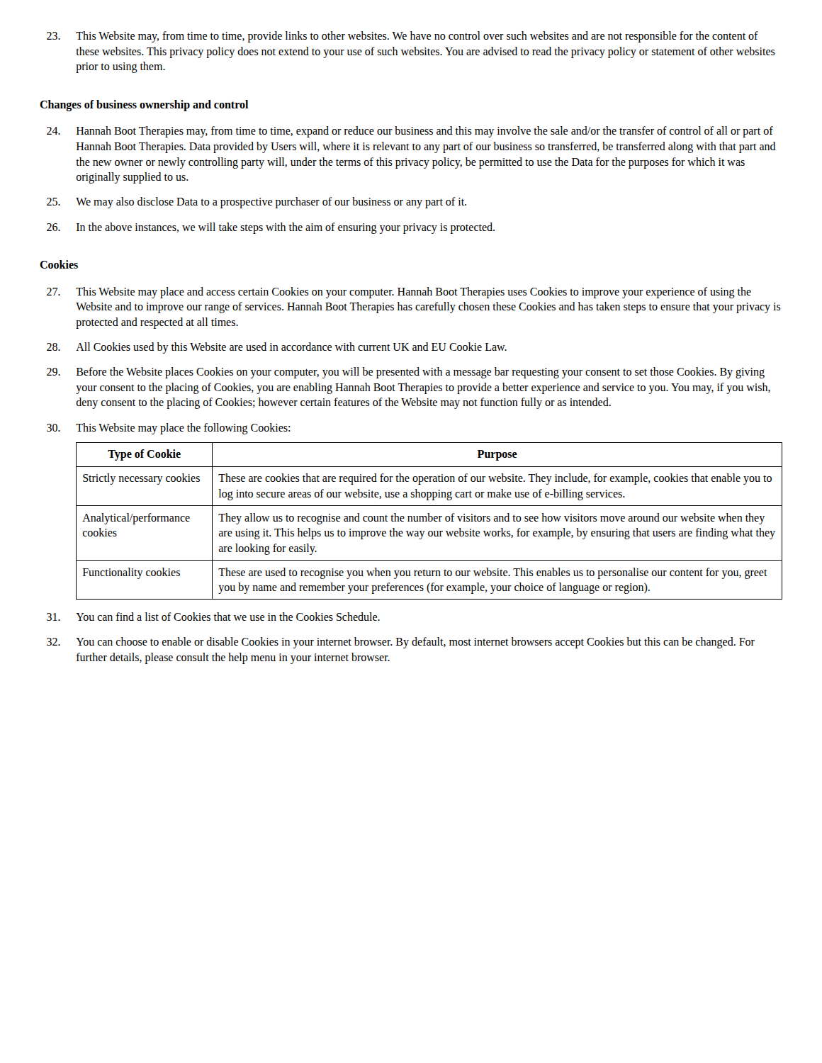This Website may, from time to time, provide links to other websites. We have no control over such websites and are not responsible for the content of these websites. This privacy policy does not extend to your use of such websites. You are advised to read the privacy policy or statement of other websites prior to using them.
Changes of business ownership and control
Hannah Boot Therapies may, from time to time, expand or reduce our business and this may involve the sale and/or the transfer of control of all or part of Hannah Boot Therapies. Data provided by Users will, where it is relevant to any part of our business so transferred, be transferred along with that part and the new owner or newly controlling party will, under the terms of this privacy policy, be permitted to use the Data for the purposes for which it was originally supplied to us.
We may also disclose Data to a prospective purchaser of our business or any part of it.
In the above instances, we will take steps with the aim of ensuring your privacy is protected.
Cookies
This Website may place and access certain Cookies on your computer. Hannah Boot Therapies uses Cookies to improve your experience of using the Website and to improve our range of services. Hannah Boot Therapies has carefully chosen these Cookies and has taken steps to ensure that your privacy is protected and respected at all times.
All Cookies used by this Website are used in accordance with current UK and EU Cookie Law.
Before the Website places Cookies on your computer, you will be presented with a message bar requesting your consent to set those Cookies. By giving your consent to the placing of Cookies, you are enabling Hannah Boot Therapies to provide a better experience and service to you. You may, if you wish, deny consent to the placing of Cookies; however certain features of the Website may not function fully or as intended.
This Website may place the following Cookies:
| Type of Cookie | Purpose |
| --- | --- |
| Strictly necessary cookies | These are cookies that are required for the operation of our website. They include, for example, cookies that enable you to log into secure areas of our website, use a shopping cart or make use of e-billing services. |
| Analytical/performance cookies | They allow us to recognise and count the number of visitors and to see how visitors move around our website when they are using it. This helps us to improve the way our website works, for example, by ensuring that users are finding what they are looking for easily. |
| Functionality cookies | These are used to recognise you when you return to our website. This enables us to personalise our content for you, greet you by name and remember your preferences (for example, your choice of language or region). |
You can find a list of Cookies that we use in the Cookies Schedule.
You can choose to enable or disable Cookies in your internet browser. By default, most internet browsers accept Cookies but this can be changed. For further details, please consult the help menu in your internet browser.